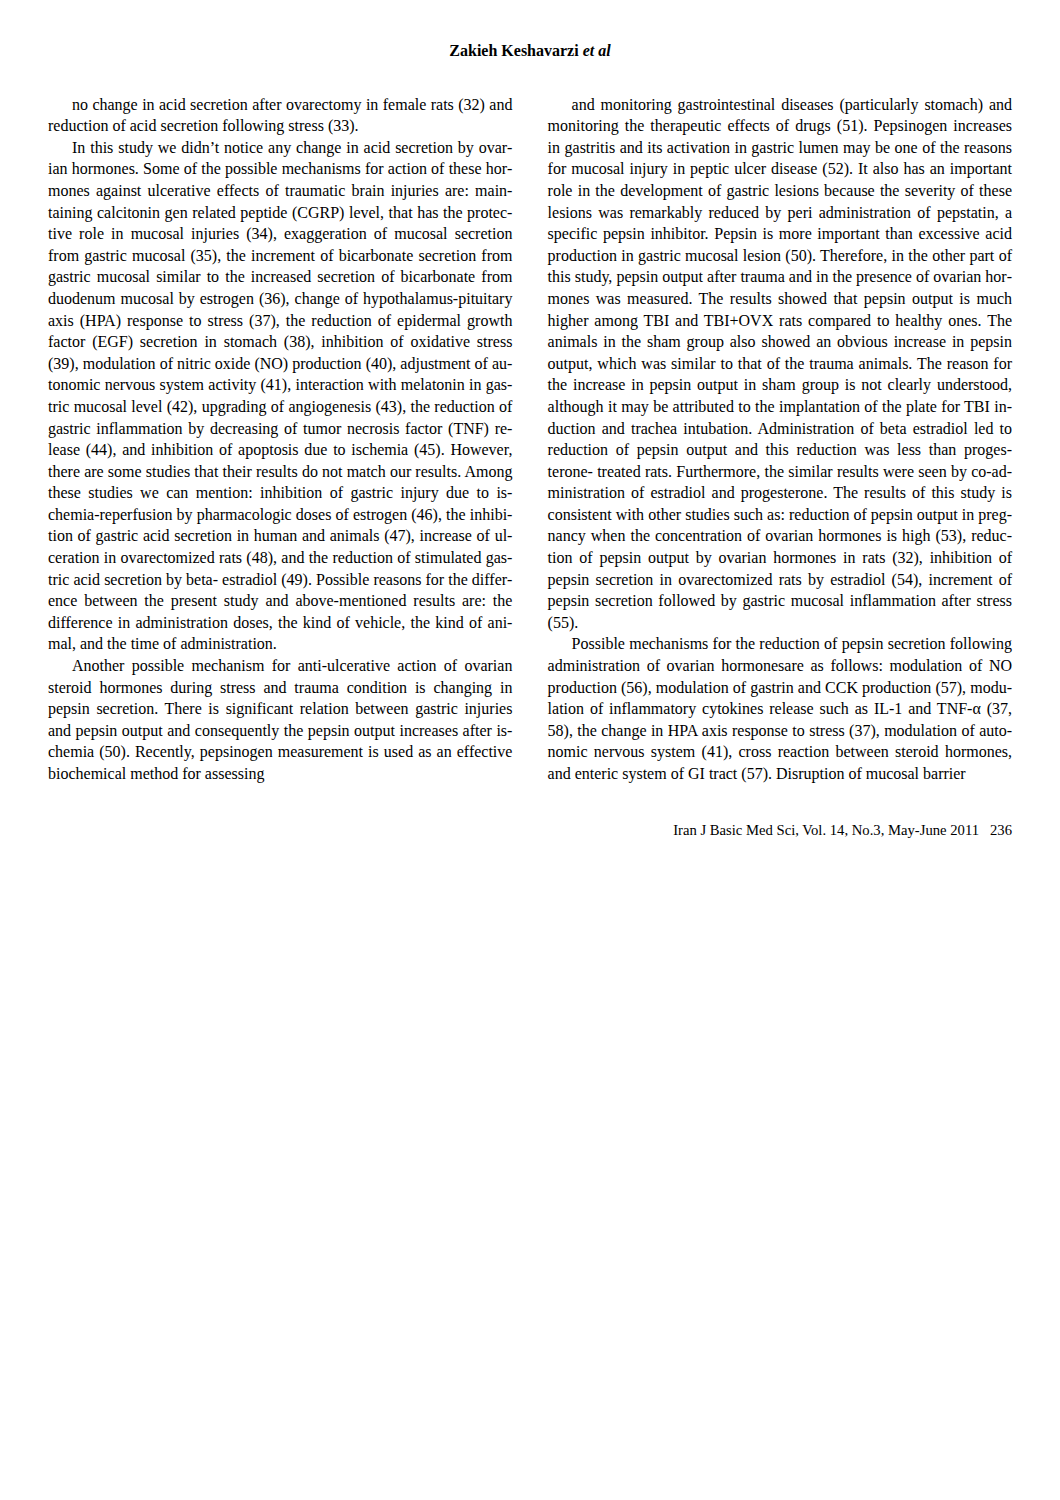Zakieh Keshavarzi et al
no change in acid secretion after ovarectomy in female rats (32) and reduction of acid secretion following stress (33).
In this study we didn’t notice any change in acid secretion by ovarian hormones. Some of the possible mechanisms for action of these hormones against ulcerative effects of traumatic brain injuries are: maintaining calcitonin gen related peptide (CGRP) level, that has the protective role in mucosal injuries (34), exaggeration of mucosal secretion from gastric mucosal (35), the increment of bicarbonate secretion from gastric mucosal similar to the increased secretion of bicarbonate from duodenum mucosal by estrogen (36), change of hypothalamus-pituitary axis (HPA) response to stress (37), the reduction of epidermal growth factor (EGF) secretion in stomach (38), inhibition of oxidative stress (39), modulation of nitric oxide (NO) production (40), adjustment of autonomic nervous system activity (41), interaction with melatonin in gastric mucosal level (42), upgrading of angiogenesis (43), the reduction of gastric inflammation by decreasing of tumor necrosis factor (TNF) release (44), and inhibition of apoptosis due to ischemia (45). However, there are some studies that their results do not match our results. Among these studies we can mention: inhibition of gastric injury due to ischemia-reperfusion by pharmacologic doses of estrogen (46), the inhibition of gastric acid secretion in human and animals (47), increase of ulceration in ovarectomized rats (48), and the reduction of stimulated gastric acid secretion by beta- estradiol (49). Possible reasons for the difference between the present study and above-mentioned results are: the difference in administration doses, the kind of vehicle, the kind of animal, and the time of administration.
Another possible mechanism for anti-ulcerative action of ovarian steroid hormones during stress and trauma condition is changing in pepsin secretion. There is significant relation between gastric injuries and pepsin output and consequently the pepsin output increases after ischemia (50). Recently, pepsinogen measurement is used as an effective biochemical method for assessing
and monitoring gastrointestinal diseases (particularly stomach) and monitoring the therapeutic effects of drugs (51). Pepsinogen increases in gastritis and its activation in gastric lumen may be one of the reasons for mucosal injury in peptic ulcer disease (52). It also has an important role in the development of gastric lesions because the severity of these lesions was remarkably reduced by peri administration of pepstatin, a specific pepsin inhibitor. Pepsin is more important than excessive acid production in gastric mucosal lesion (50). Therefore, in the other part of this study, pepsin output after trauma and in the presence of ovarian hormones was measured. The results showed that pepsin output is much higher among TBI and TBI+OVX rats compared to healthy ones. The animals in the sham group also showed an obvious increase in pepsin output, which was similar to that of the trauma animals. The reason for the increase in pepsin output in sham group is not clearly understood, although it may be attributed to the implantation of the plate for TBI induction and trachea intubation. Administration of beta estradiol led to reduction of pepsin output and this reduction was less than progesterone- treated rats. Furthermore, the similar results were seen by co-administration of estradiol and progesterone. The results of this study is consistent with other studies such as: reduction of pepsin output in pregnancy when the concentration of ovarian hormones is high (53), reduction of pepsin output by ovarian hormones in rats (32), inhibition of pepsin secretion in ovarectomized rats by estradiol (54), increment of pepsin secretion followed by gastric mucosal inflammation after stress (55).
Possible mechanisms for the reduction of pepsin secretion following administration of ovarian hormonesare as follows: modulation of NO production (56), modulation of gastrin and CCK production (57), modulation of inflammatory cytokines release such as IL-1 and TNF-α (37, 58), the change in HPA axis response to stress (37), modulation of autonomic nervous system (41), cross reaction between steroid hormones, and enteric system of GI tract (57). Disruption of mucosal barrier
Iran J Basic Med Sci, Vol. 14, No.3, May-June 2011 236